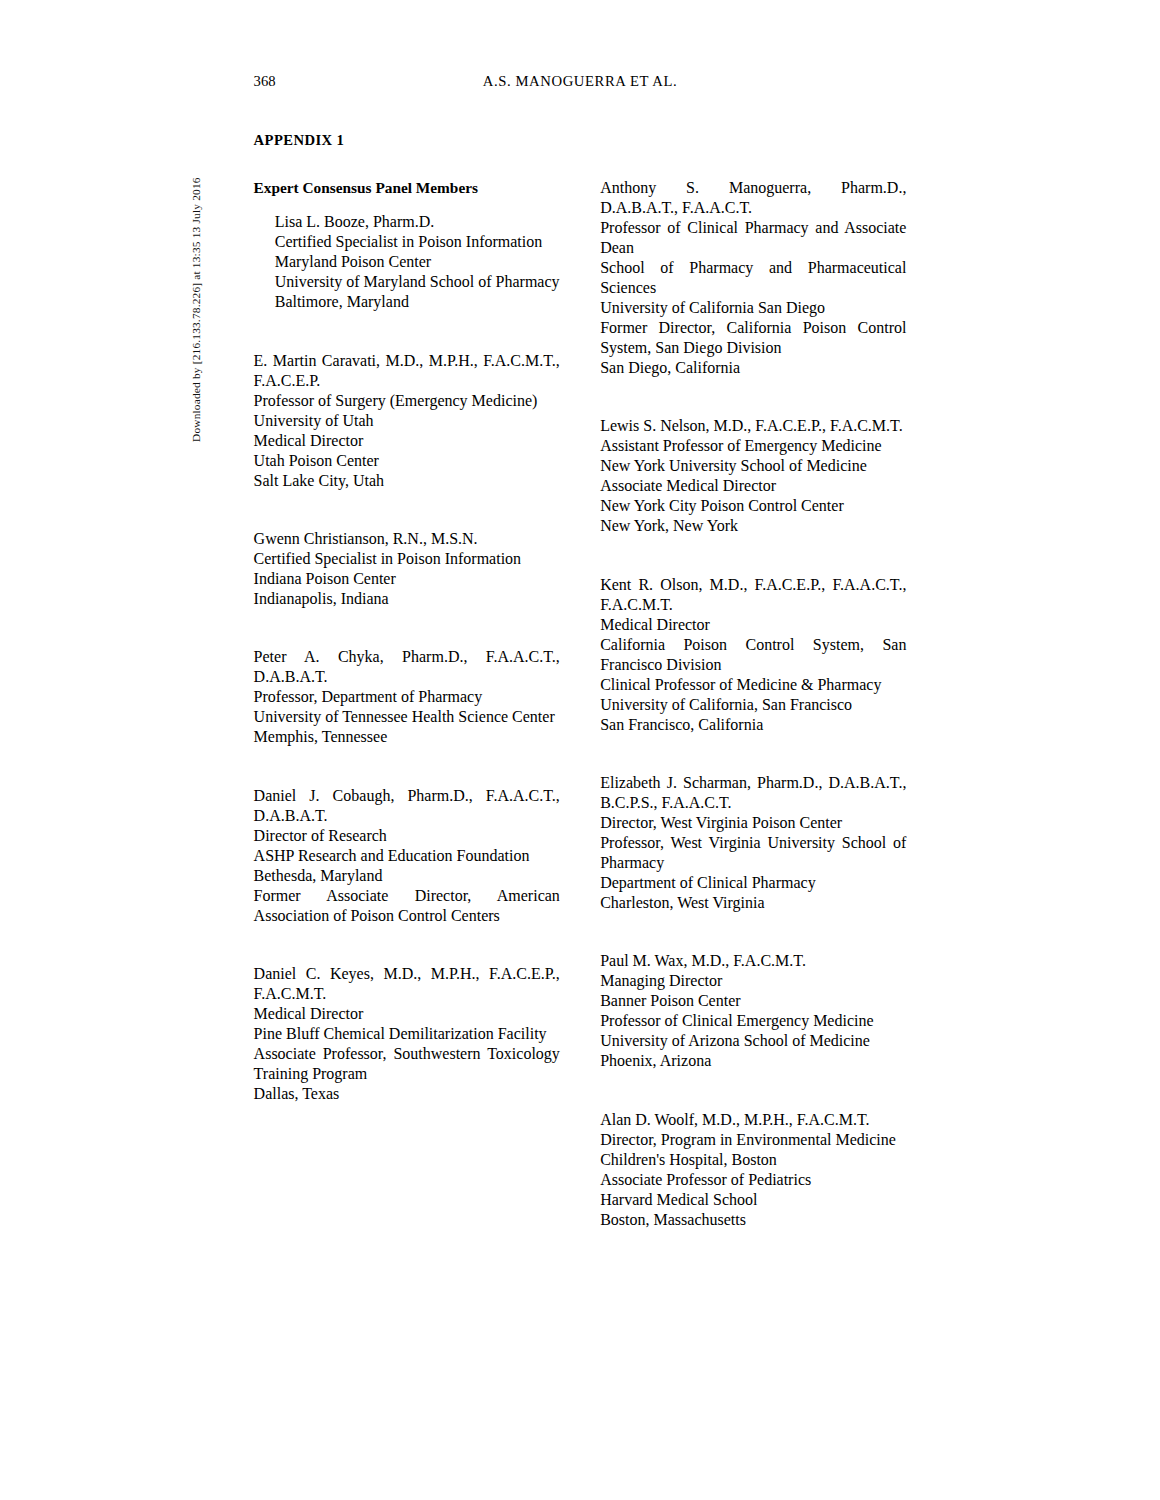Downloaded by [216.133.78.226] at 13:35 13 July 2016
368
A.S. MANOGUERRA ET AL.
APPENDIX 1
Expert Consensus Panel Members
Lisa L. Booze, Pharm.D.
Certified Specialist in Poison Information
Maryland Poison Center
University of Maryland School of Pharmacy
Baltimore, Maryland
E. Martin Caravati, M.D., M.P.H., F.A.C.M.T., F.A.C.E.P.
Professor of Surgery (Emergency Medicine)
University of Utah
Medical Director
Utah Poison Center
Salt Lake City, Utah
Gwenn Christianson, R.N., M.S.N.
Certified Specialist in Poison Information
Indiana Poison Center
Indianapolis, Indiana
Peter A. Chyka, Pharm.D., F.A.A.C.T., D.A.B.A.T.
Professor, Department of Pharmacy
University of Tennessee Health Science Center
Memphis, Tennessee
Daniel J. Cobaugh, Pharm.D., F.A.A.C.T., D.A.B.A.T.
Director of Research
ASHP Research and Education Foundation
Bethesda, Maryland
Former Associate Director, American Association of Poison Control Centers
Daniel C. Keyes, M.D., M.P.H., F.A.C.E.P., F.A.C.M.T.
Medical Director
Pine Bluff Chemical Demilitarization Facility
Associate Professor, Southwestern Toxicology Training Program
Dallas, Texas
Anthony S. Manoguerra, Pharm.D., D.A.B.A.T., F.A.A.C.T.
Professor of Clinical Pharmacy and Associate Dean
School of Pharmacy and Pharmaceutical Sciences
University of California San Diego
Former Director, California Poison Control System, San Diego Division
San Diego, California
Lewis S. Nelson, M.D., F.A.C.E.P., F.A.C.M.T.
Assistant Professor of Emergency Medicine
New York University School of Medicine
Associate Medical Director
New York City Poison Control Center
New York, New York
Kent R. Olson, M.D., F.A.C.E.P., F.A.A.C.T., F.A.C.M.T.
Medical Director
California Poison Control System, San Francisco Division
Clinical Professor of Medicine & Pharmacy
University of California, San Francisco
San Francisco, California
Elizabeth J. Scharman, Pharm.D., D.A.B.A.T., B.C.P.S., F.A.A.C.T.
Director, West Virginia Poison Center
Professor, West Virginia University School of Pharmacy
Department of Clinical Pharmacy
Charleston, West Virginia
Paul M. Wax, M.D., F.A.C.M.T.
Managing Director
Banner Poison Center
Professor of Clinical Emergency Medicine
University of Arizona School of Medicine
Phoenix, Arizona
Alan D. Woolf, M.D., M.P.H., F.A.C.M.T.
Director, Program in Environmental Medicine
Children's Hospital, Boston
Associate Professor of Pediatrics
Harvard Medical School
Boston, Massachusetts